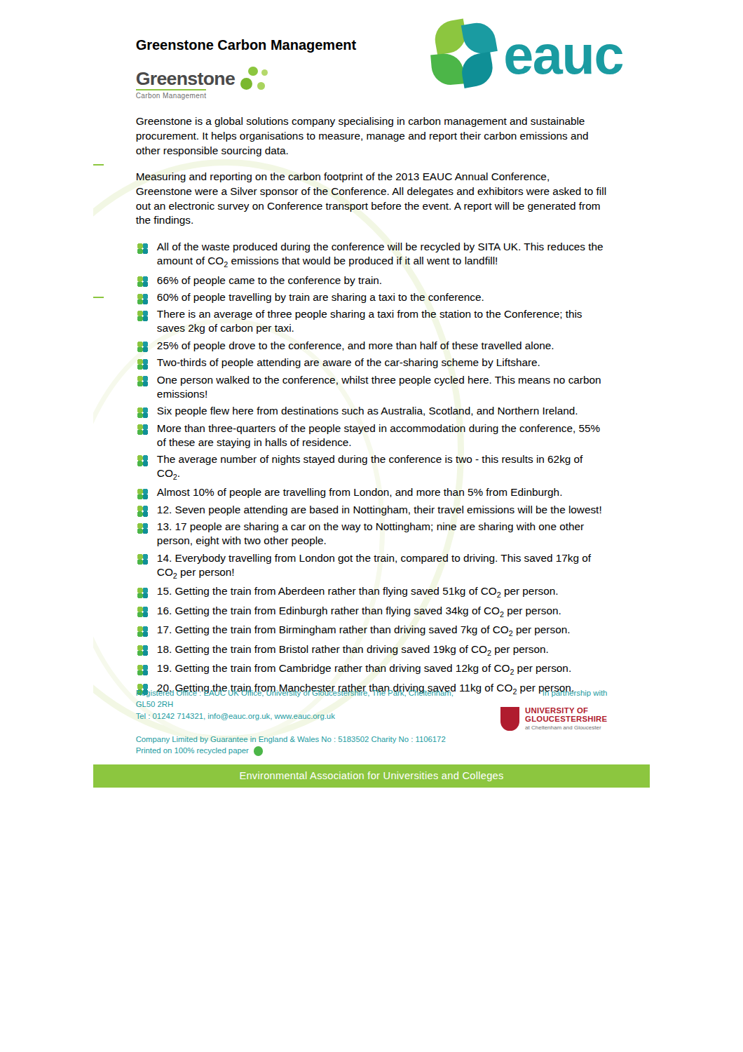eauc
Greenstone Carbon Management
Greenstone
Carbon Management
Greenstone is a global solutions company specialising in carbon management and sustainable procurement. It helps organisations to measure, manage and report their carbon emissions and other responsible sourcing data.
Measuring and reporting on the carbon footprint of the 2013 EAUC Annual Conference, Greenstone were a Silver sponsor of the Conference. All delegates and exhibitors were asked to fill out an electronic survey on Conference transport before the event. A report will be generated from the findings.
All of the waste produced during the conference will be recycled by SITA UK. This reduces the amount of CO2 emissions that would be produced if it all went to landfill!
66% of people came to the conference by train.
60% of people travelling by train are sharing a taxi to the conference.
There is an average of three people sharing a taxi from the station to the Conference; this saves 2kg of carbon per taxi.
25% of people drove to the conference, and more than half of these travelled alone.
Two-thirds of people attending are aware of the car-sharing scheme by Liftshare.
One person walked to the conference, whilst three people cycled here. This means no carbon emissions!
Six people flew here from destinations such as Australia, Scotland, and Northern Ireland.
More than three-quarters of the people stayed in accommodation during the conference, 55% of these are staying in halls of residence.
The average number of nights stayed during the conference is two - this results in 62kg of CO2.
Almost 10% of people are travelling from London, and more than 5% from Edinburgh.
12. Seven people attending are based in Nottingham, their travel emissions will be the lowest!
13. 17 people are sharing a car on the way to Nottingham; nine are sharing with one other person, eight with two other people.
14. Everybody travelling from London got the train, compared to driving. This saved 17kg of CO2 per person!
15. Getting the train from Aberdeen rather than flying saved 51kg of CO2 per person.
16. Getting the train from Edinburgh rather than flying saved 34kg of CO2 per person.
17. Getting the train from Birmingham rather than driving saved 7kg of CO2 per person.
18. Getting the train from Bristol rather than driving saved 19kg of CO2 per person.
19. Getting the train from Cambridge rather than driving saved 12kg of CO2 per person.
20. Getting the train from Manchester rather than driving saved 11kg of CO2 per person.
Registered Office : EAUC UK Office, University of Gloucestershire, The Park, Cheltenham, GL50 2RH
Tel : 01242 714321, info@eauc.org.uk, www.eauc.org.uk
Company Limited by Guarantee in England & Wales No : 5183502 Charity No : 1106172
Printed on 100% recycled paper
In partnership with
UNIVERSITY OF
GLOUCESTERSHIRE at Cheltenham and Gloucester
Environmental Association for Universities and Colleges